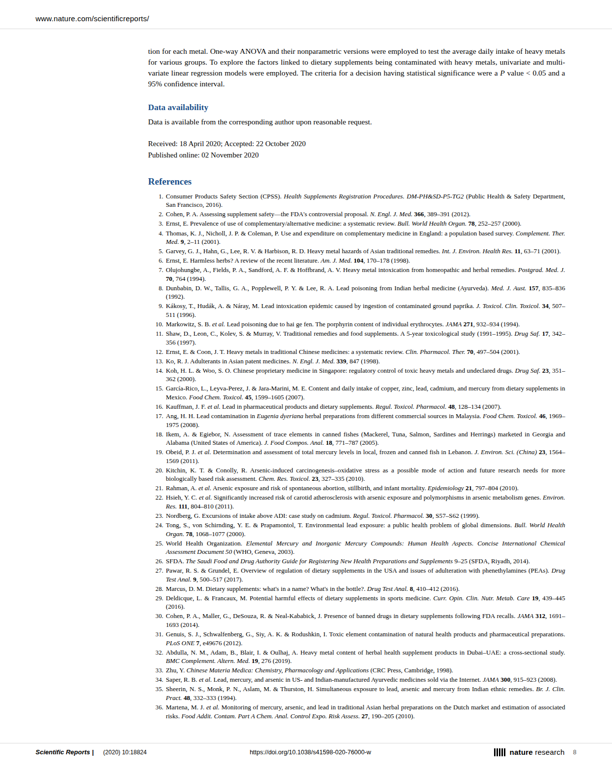www.nature.com/scientificreports/
tion for each metal. One-way ANOVA and their nonparametric versions were employed to test the average daily intake of heavy metals for various groups. To explore the factors linked to dietary supplements being contaminated with heavy metals, univariate and multivariate linear regression models were employed. The criteria for a decision having statistical significance were a P value < 0.05 and a 95% confidence interval.
Data availability
Data is available from the corresponding author upon reasonable request.
Received: 18 April 2020; Accepted: 22 October 2020
Published online: 02 November 2020
References
Consumer Products Safety Section (CPSS). Health Supplements Registration Procedures. DM-PH&SD-P5-TG2 (Public Health & Safety Department, San Francisco, 2016).
Cohen, P. A. Assessing supplement safety—the FDA's controversial proposal. N. Engl. J. Med. 366, 389–391 (2012).
Ernst, E. Prevalence of use of complementary/alternative medicine: a systematic review. Bull. World Health Organ. 78, 252–257 (2000).
Thomas, K. J., Nicholl, J. P. & Coleman, P. Use and expenditure on complementary medicine in England: a population based survey. Complement. Ther. Med. 9, 2–11 (2001).
Garvey, G. J., Hahn, G., Lee, R. V. & Harbison, R. D. Heavy metal hazards of Asian traditional remedies. Int. J. Environ. Health Res. 11, 63–71 (2001).
Ernst, E. Harmless herbs? A review of the recent literature. Am. J. Med. 104, 170–178 (1998).
Olujohungbe, A., Fields, P. A., Sandford, A. F. & Hoffbrand, A. V. Heavy metal intoxication from homeopathic and herbal remedies. Postgrad. Med. J. 70, 764 (1994).
Dunbabin, D. W., Tallis, G. A., Popplewell, P. Y. & Lee, R. A. Lead poisoning from Indian herbal medicine (Ayurveda). Med. J. Aust. 157, 835–836 (1992).
Kákosy, T., Hudák, A. & Náray, M. Lead intoxication epidemic caused by ingestion of contaminated ground paprika. J. Toxicol. Clin. Toxicol. 34, 507–511 (1996).
Markowitz, S. B. et al. Lead poisoning due to hai ge fen. The porphyrin content of individual erythrocytes. JAMA 271, 932–934 (1994).
Shaw, D., Leon, C., Kolev, S. & Murray, V. Traditional remedies and food supplements. A 5-year toxicological study (1991–1995). Drug Saf. 17, 342–356 (1997).
Ernst, E. & Coon, J. T. Heavy metals in traditional Chinese medicines: a systematic review. Clin. Pharmacol. Ther. 70, 497–504 (2001).
Ko, R. J. Adulterants in Asian patent medicines. N. Engl. J. Med. 339, 847 (1998).
Koh, H. L. & Woo, S. O. Chinese proprietary medicine in Singapore: regulatory control of toxic heavy metals and undeclared drugs. Drug Saf. 23, 351–362 (2000).
García-Rico, L., Leyva-Perez, J. & Jara-Marini, M. E. Content and daily intake of copper, zinc, lead, cadmium, and mercury from dietary supplements in Mexico. Food Chem. Toxicol. 45, 1599–1605 (2007).
Kauffman, J. F. et al. Lead in pharmaceutical products and dietary supplements. Regul. Toxicol. Pharmacol. 48, 128–134 (2007).
Ang, H. H. Lead contamination in Eugenia dyeriana herbal preparations from different commercial sources in Malaysia. Food Chem. Toxicol. 46, 1969–1975 (2008).
Ikem, A. & Egiebor, N. Assessment of trace elements in canned fishes (Mackerel, Tuna, Salmon, Sardines and Herrings) marketed in Georgia and Alabama (United States of America). J. Food Compos. Anal. 18, 771–787 (2005).
Obeid, P. J. et al. Determination and assessment of total mercury levels in local, frozen and canned fish in Lebanon. J. Environ. Sci. (China) 23, 1564–1569 (2011).
Kitchin, K. T. & Conolly, R. Arsenic-induced carcinogenesis–oxidative stress as a possible mode of action and future research needs for more biologically based risk assessment. Chem. Res. Toxicol. 23, 327–335 (2010).
Rahman, A. et al. Arsenic exposure and risk of spontaneous abortion, stillbirth, and infant mortality. Epidemiology 21, 797–804 (2010).
Hsieh, Y. C. et al. Significantly increased risk of carotid atherosclerosis with arsenic exposure and polymorphisms in arsenic metabolism genes. Environ. Res. 111, 804–810 (2011).
Nordberg, G. Excursions of intake above ADI: case study on cadmium. Regul. Toxicol. Pharmacol. 30, S57–S62 (1999).
Tong, S., von Schirnding, Y. E. & Prapamontol, T. Environmental lead exposure: a public health problem of global dimensions. Bull. World Health Organ. 78, 1068–1077 (2000).
World Health Organization. Elemental Mercury and Inorganic Mercury Compounds: Human Health Aspects. Concise International Chemical Assessment Document 50 (WHO, Geneva, 2003).
SFDA. The Saudi Food and Drug Authority Guide for Registering New Health Preparations and Supplements 9–25 (SFDA, Riyadh, 2014).
Pawar, R. S. & Grundel, E. Overview of regulation of dietary supplements in the USA and issues of adulteration with phenethylamines (PEAs). Drug Test Anal. 9, 500–517 (2017).
Marcus, D. M. Dietary supplements: what's in a name? What's in the bottle?. Drug Test Anal. 8, 410–412 (2016).
Deldicque, L. & Francaux, M. Potential harmful effects of dietary supplements in sports medicine. Curr. Opin. Clin. Nutr. Metab. Care 19, 439–445 (2016).
Cohen, P. A., Maller, G., DeSouza, R. & Neal-Kababick, J. Presence of banned drugs in dietary supplements following FDA recalls. JAMA 312, 1691–1693 (2014).
Genuis, S. J., Schwalfenberg, G., Siy, A. K. & Rodushkin, I. Toxic element contamination of natural health products and pharmaceutical preparations. PLoS ONE 7, e49676 (2012).
Abdulla, N. M., Adam, B., Blair, I. & Oulhaj, A. Heavy metal content of herbal health supplement products in Dubai–UAE: a cross-sectional study. BMC Complement. Altern. Med. 19, 276 (2019).
Zhu, Y. Chinese Materia Medica: Chemistry, Pharmacology and Applications (CRC Press, Cambridge, 1998).
Saper, R. B. et al. Lead, mercury, and arsenic in US- and Indian-manufactured Ayurvedic medicines sold via the Internet. JAMA 300, 915–923 (2008).
Sheerin, N. S., Monk, P. N., Aslam, M. & Thurston, H. Simultaneous exposure to lead, arsenic and mercury from Indian ethnic remedies. Br. J. Clin. Pract. 48, 332–333 (1994).
Martena, M. J. et al. Monitoring of mercury, arsenic, and lead in traditional Asian herbal preparations on the Dutch market and estimation of associated risks. Food Addit. Contam. Part A Chem. Anal. Control Expo. Risk Assess. 27, 190–205 (2010).
Scientific Reports | (2020) 10:18824
https://doi.org/10.1038/s41598-020-76000-w
nature research 8